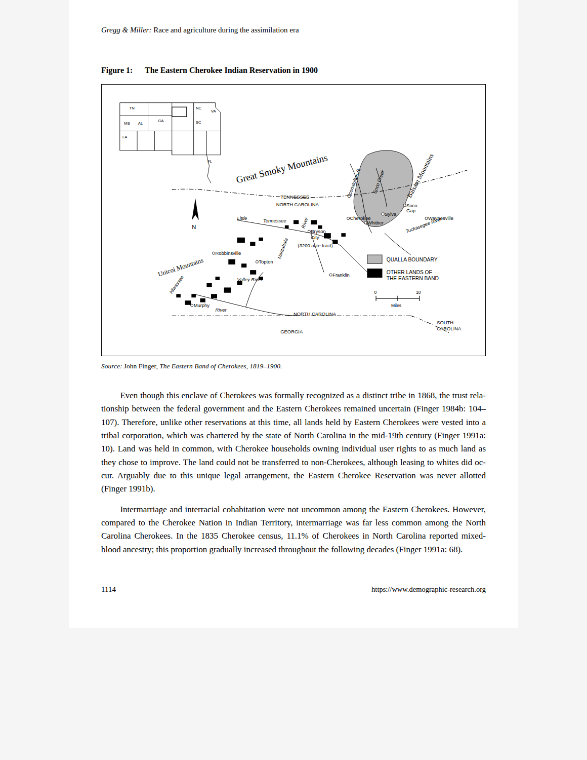Gregg & Miller: Race and agriculture during the assimilation era
Figure 1: The Eastern Cherokee Indian Reservation in 1900
TN NC VA GA SC MS AL LA FL N Great Smoky Mountains Balsam Mountains Unicoi Mountains TENNESSEE NORTH CAROLINA Little Tennessee River Cherokee Whittier Bryson City (3200 acre tract) Sylva Soco Gap Waynesville Robbinsville Topton Franklin Murphy Hiwassee Valley River River Oconaluftee R. Soco Creek Tuckasegee River Nantahala NORTH CAROLINA GEORGIA SOUTH CAROLINA QUALLA BOUNDARY OTHER LANDS OF THE EASTERN BAND 0 10 Miles
Source: John Finger, The Eastern Band of Cherokees, 1819–1900.
Even though this enclave of Cherokees was formally recognized as a distinct tribe in 1868, the trust relationship between the federal government and the Eastern Cherokees remained uncertain (Finger 1984b: 104–107). Therefore, unlike other reservations at this time, all lands held by Eastern Cherokees were vested into a tribal corporation, which was chartered by the state of North Carolina in the mid-19th century (Finger 1991a: 10). Land was held in common, with Cherokee households owning individual user rights to as much land as they chose to improve. The land could not be transferred to non-Cherokees, although leasing to whites did occur. Arguably due to this unique legal arrangement, the Eastern Cherokee Reservation was never allotted (Finger 1991b).
Intermarriage and interracial cohabitation were not uncommon among the Eastern Cherokees. However, compared to the Cherokee Nation in Indian Territory, intermarriage was far less common among the North Carolina Cherokees. In the 1835 Cherokee census, 11.1% of Cherokees in North Carolina reported mixed-blood ancestry; this proportion gradually increased throughout the following decades (Finger 1991a: 68).
1114 https://www.demographic-research.org